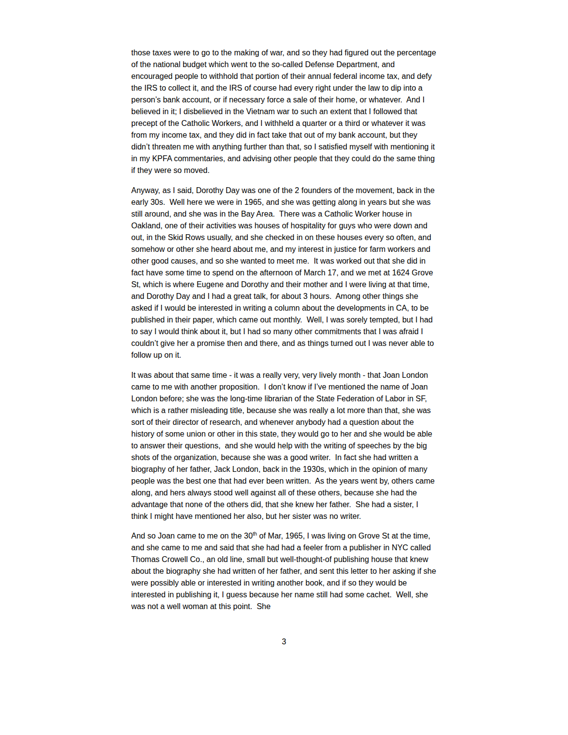those taxes were to go to the making of war, and so they had figured out the percentage of the national budget which went to the so-called Defense Department, and encouraged people to withhold that portion of their annual federal income tax, and defy the IRS to collect it, and the IRS of course had every right under the law to dip into a person’s bank account, or if necessary force a sale of their home, or whatever. And I believed in it; I disbelieved in the Vietnam war to such an extent that I followed that precept of the Catholic Workers, and I withheld a quarter or a third or whatever it was from my income tax, and they did in fact take that out of my bank account, but they didn’t threaten me with anything further than that, so I satisfied myself with mentioning it in my KPFA commentaries, and advising other people that they could do the same thing if they were so moved.
Anyway, as I said, Dorothy Day was one of the 2 founders of the movement, back in the early 30s. Well here we were in 1965, and she was getting along in years but she was still around, and she was in the Bay Area. There was a Catholic Worker house in Oakland, one of their activities was houses of hospitality for guys who were down and out, in the Skid Rows usually, and she checked in on these houses every so often, and somehow or other she heard about me, and my interest in justice for farm workers and other good causes, and so she wanted to meet me. It was worked out that she did in fact have some time to spend on the afternoon of March 17, and we met at 1624 Grove St, which is where Eugene and Dorothy and their mother and I were living at that time, and Dorothy Day and I had a great talk, for about 3 hours. Among other things she asked if I would be interested in writing a column about the developments in CA, to be published in their paper, which came out monthly. Well, I was sorely tempted, but I had to say I would think about it, but I had so many other commitments that I was afraid I couldn’t give her a promise then and there, and as things turned out I was never able to follow up on it.
It was about that same time - it was a really very, very lively month - that Joan London came to me with another proposition. I don’t know if I’ve mentioned the name of Joan London before; she was the long-time librarian of the State Federation of Labor in SF, which is a rather misleading title, because she was really a lot more than that, she was sort of their director of research, and whenever anybody had a question about the history of some union or other in this state, they would go to her and she would be able to answer their questions, and she would help with the writing of speeches by the big shots of the organization, because she was a good writer. In fact she had written a biography of her father, Jack London, back in the 1930s, which in the opinion of many people was the best one that had ever been written. As the years went by, others came along, and hers always stood well against all of these others, because she had the advantage that none of the others did, that she knew her father. She had a sister, I think I might have mentioned her also, but her sister was no writer.
And so Joan came to me on the 30th of Mar, 1965, I was living on Grove St at the time, and she came to me and said that she had had a feeler from a publisher in NYC called Thomas Crowell Co., an old line, small but well-thought-of publishing house that knew about the biography she had written of her father, and sent this letter to her asking if she were possibly able or interested in writing another book, and if so they would be interested in publishing it, I guess because her name still had some cachet. Well, she was not a well woman at this point. She
3